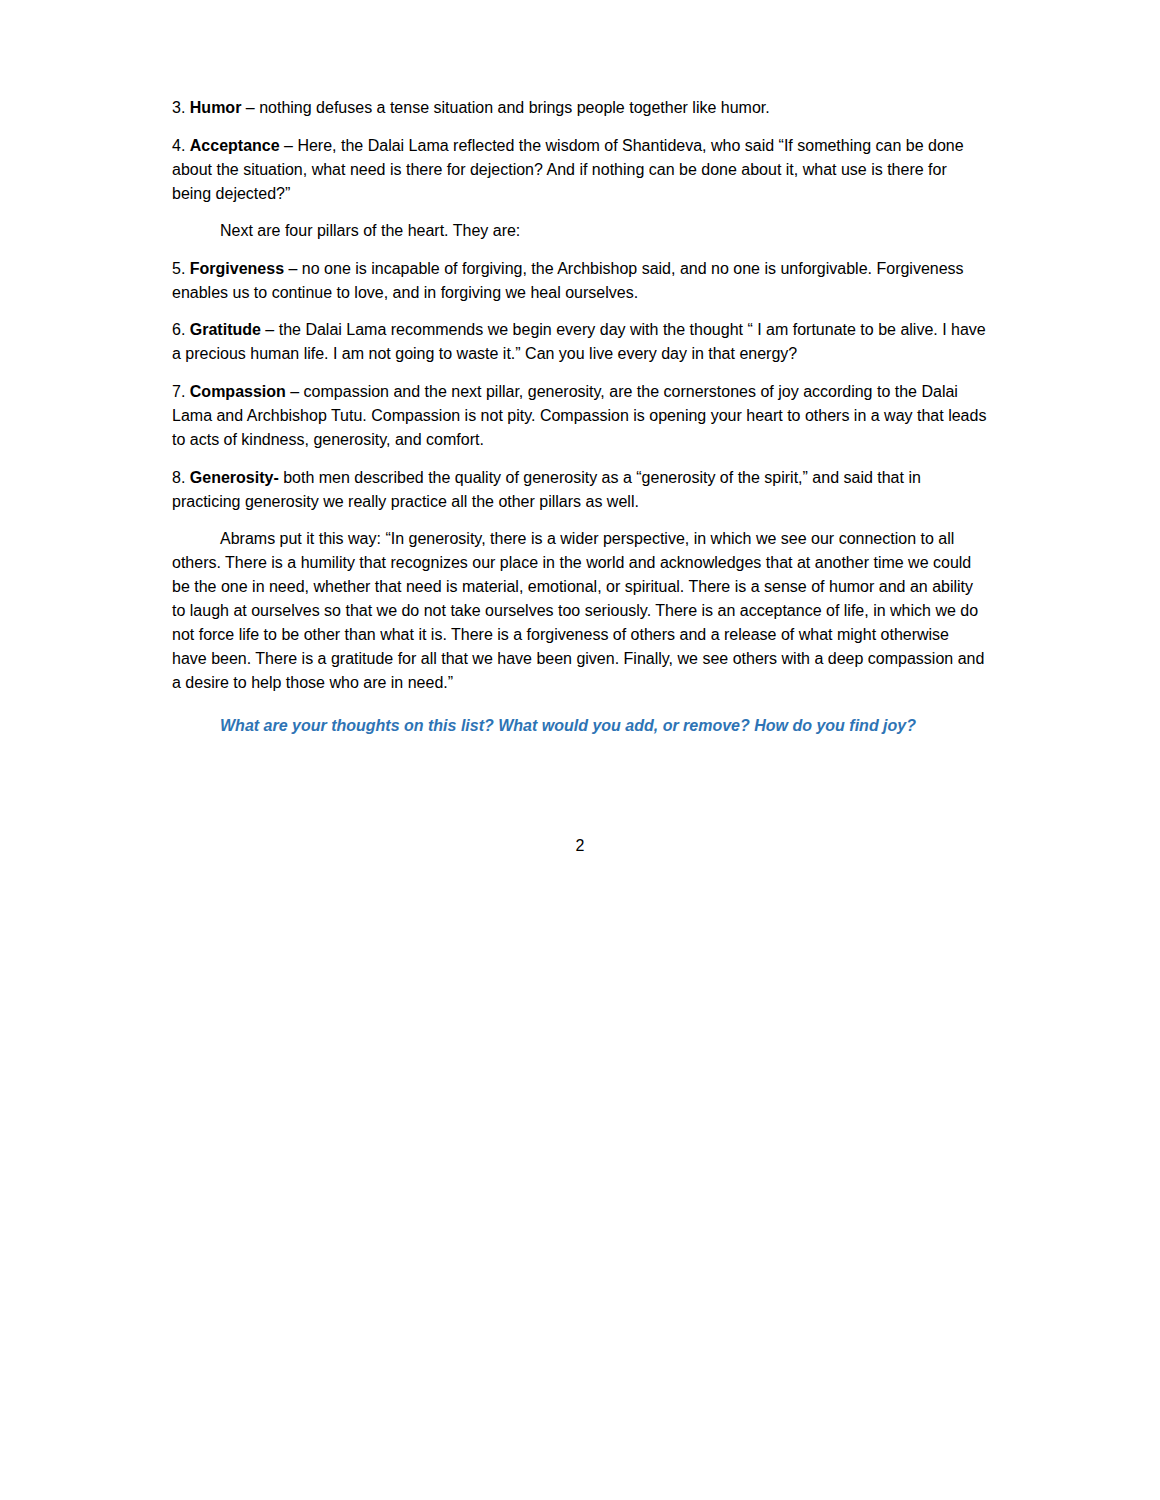3. Humor – nothing defuses a tense situation and brings people together like humor.
4. Acceptance – Here, the Dalai Lama reflected the wisdom of Shantideva, who said “If something can be done about the situation, what need is there for dejection? And if nothing can be done about it, what use is there for being dejected?”
Next are four pillars of the heart. They are:
5. Forgiveness – no one is incapable of forgiving, the Archbishop said, and no one is unforgivable. Forgiveness enables us to continue to love, and in forgiving we heal ourselves.
6. Gratitude – the Dalai Lama recommends we begin every day with the thought “ I am fortunate to be alive. I have a precious human life. I am not going to waste it.” Can you live every day in that energy?
7. Compassion – compassion and the next pillar, generosity, are the cornerstones of joy according to the Dalai Lama and Archbishop Tutu. Compassion is not pity. Compassion is opening your heart to others in a way that leads to acts of kindness, generosity, and comfort.
8. Generosity- both men described the quality of generosity as a “generosity of the spirit,” and said that in practicing generosity we really practice all the other pillars as well.
Abrams put it this way: “In generosity, there is a wider perspective, in which we see our connection to all others. There is a humility that recognizes our place in the world and acknowledges that at another time we could be the one in need, whether that need is material, emotional, or spiritual. There is a sense of humor and an ability to laugh at ourselves so that we do not take ourselves too seriously. There is an acceptance of life, in which we do not force life to be other than what it is. There is a forgiveness of others and a release of what might otherwise have been. There is a gratitude for all that we have been given. Finally, we see others with a deep compassion and a desire to help those who are in need.”
What are your thoughts on this list? What would you add, or remove? How do you find joy?
2